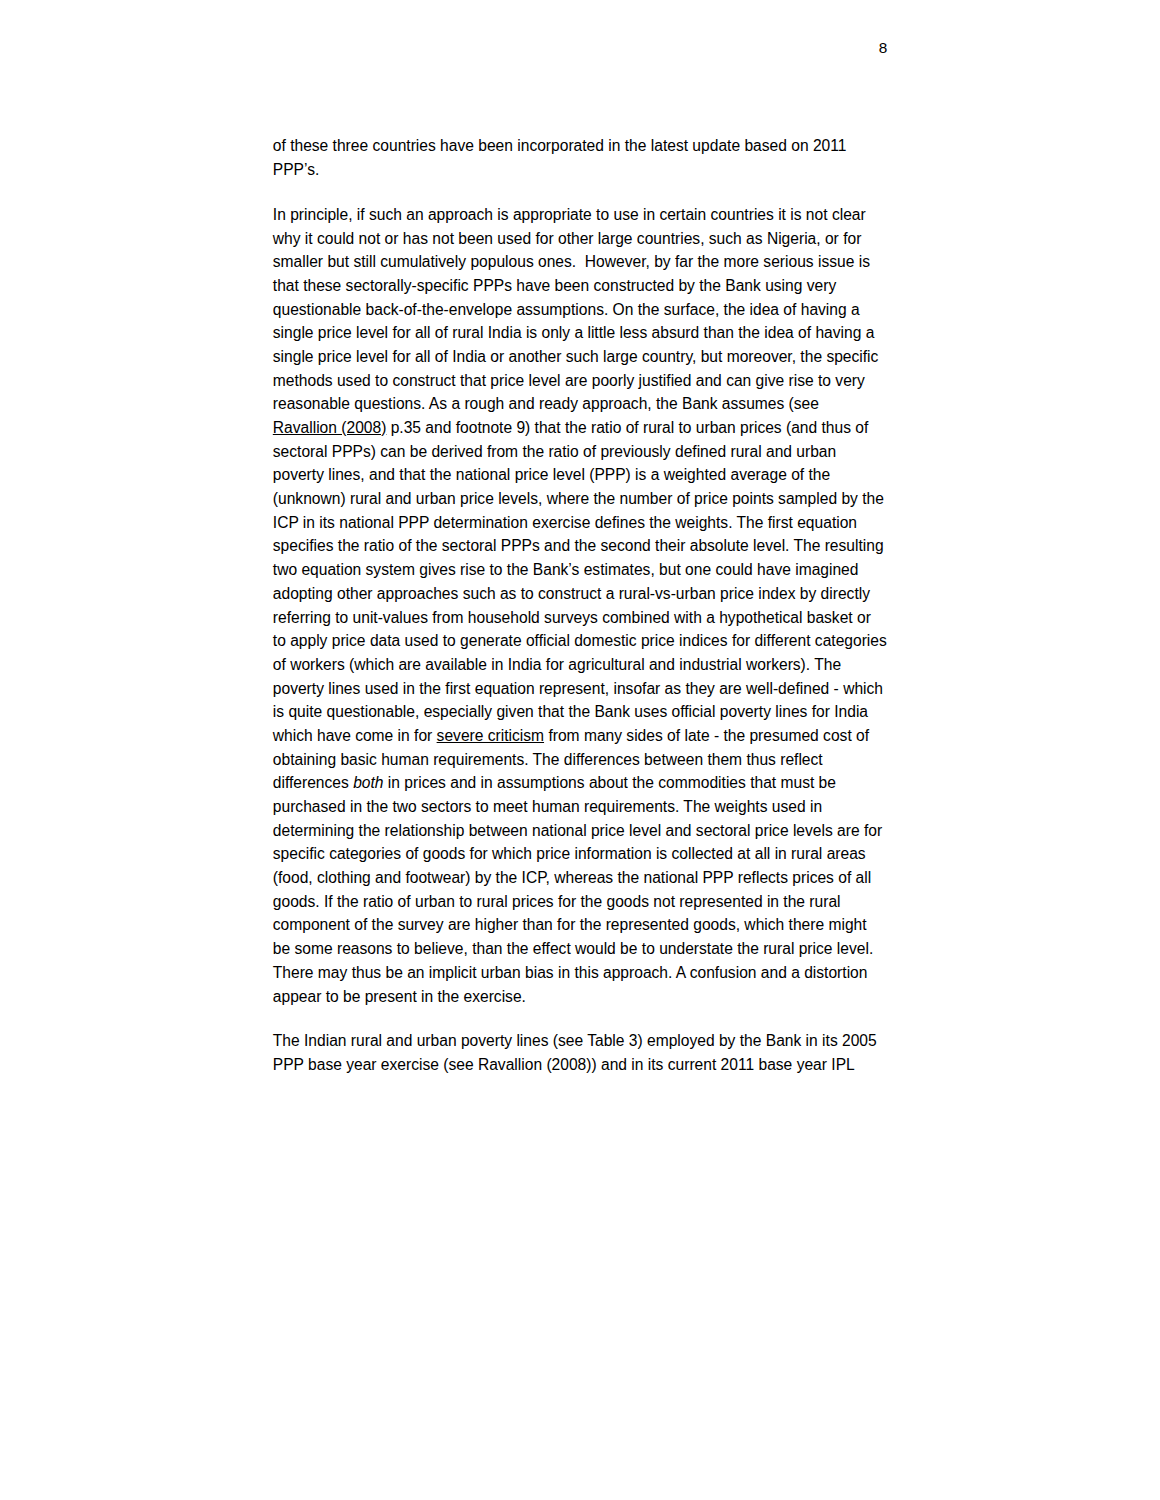8
of these three countries have been incorporated in the latest update based on 2011 PPP’s.
In principle, if such an approach is appropriate to use in certain countries it is not clear why it could not or has not been used for other large countries, such as Nigeria, or for smaller but still cumulatively populous ones. However, by far the more serious issue is that these sectorally-specific PPPs have been constructed by the Bank using very questionable back-of-the-envelope assumptions. On the surface, the idea of having a single price level for all of rural India is only a little less absurd than the idea of having a single price level for all of India or another such large country, but moreover, the specific methods used to construct that price level are poorly justified and can give rise to very reasonable questions. As a rough and ready approach, the Bank assumes (see Ravallion (2008) p.35 and footnote 9) that the ratio of rural to urban prices (and thus of sectoral PPPs) can be derived from the ratio of previously defined rural and urban poverty lines, and that the national price level (PPP) is a weighted average of the (unknown) rural and urban price levels, where the number of price points sampled by the ICP in its national PPP determination exercise defines the weights. The first equation specifies the ratio of the sectoral PPPs and the second their absolute level. The resulting two equation system gives rise to the Bank’s estimates, but one could have imagined adopting other approaches such as to construct a rural-vs-urban price index by directly referring to unit-values from household surveys combined with a hypothetical basket or to apply price data used to generate official domestic price indices for different categories of workers (which are available in India for agricultural and industrial workers). The poverty lines used in the first equation represent, insofar as they are well-defined - which is quite questionable, especially given that the Bank uses official poverty lines for India which have come in for severe criticism from many sides of late - the presumed cost of obtaining basic human requirements. The differences between them thus reflect differences both in prices and in assumptions about the commodities that must be purchased in the two sectors to meet human requirements. The weights used in determining the relationship between national price level and sectoral price levels are for specific categories of goods for which price information is collected at all in rural areas (food, clothing and footwear) by the ICP, whereas the national PPP reflects prices of all goods. If the ratio of urban to rural prices for the goods not represented in the rural component of the survey are higher than for the represented goods, which there might be some reasons to believe, than the effect would be to understate the rural price level. There may thus be an implicit urban bias in this approach. A confusion and a distortion appear to be present in the exercise.
The Indian rural and urban poverty lines (see Table 3) employed by the Bank in its 2005 PPP base year exercise (see Ravallion (2008)) and in its current 2011 base year IPL